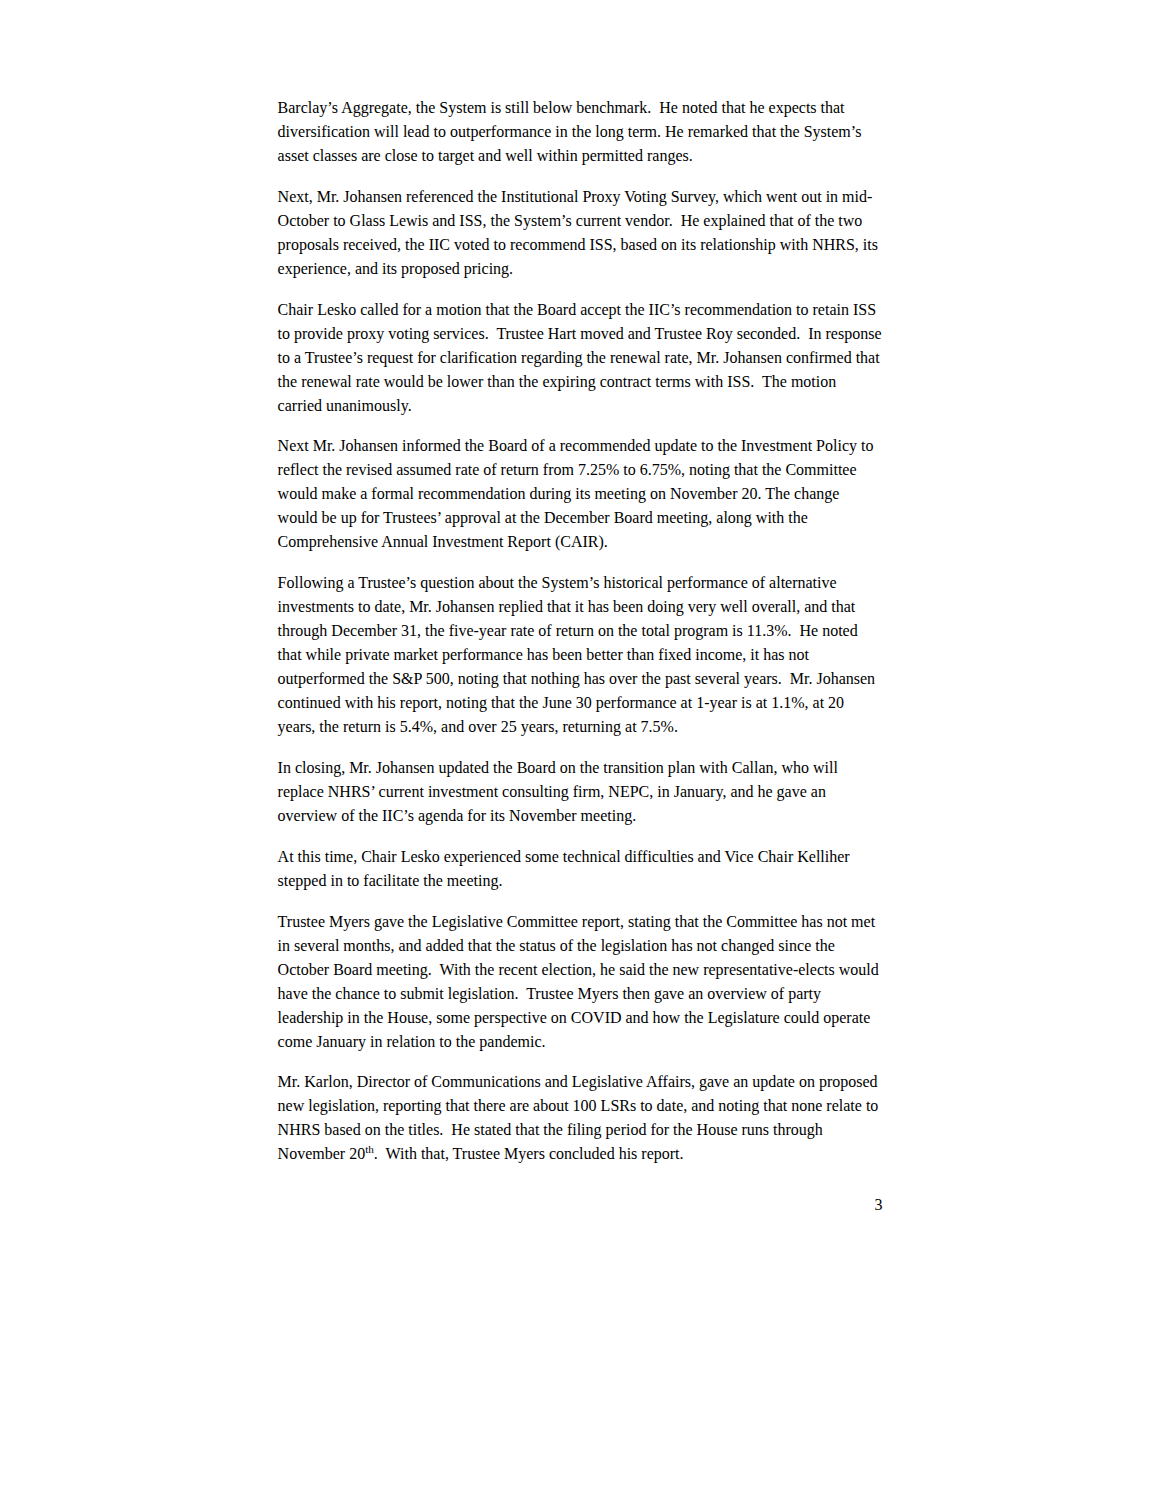Barclay’s Aggregate, the System is still below benchmark. He noted that he expects that diversification will lead to outperformance in the long term. He remarked that the System’s asset classes are close to target and well within permitted ranges.
Next, Mr. Johansen referenced the Institutional Proxy Voting Survey, which went out in mid-October to Glass Lewis and ISS, the System’s current vendor. He explained that of the two proposals received, the IIC voted to recommend ISS, based on its relationship with NHRS, its experience, and its proposed pricing.
Chair Lesko called for a motion that the Board accept the IIC’s recommendation to retain ISS to provide proxy voting services. Trustee Hart moved and Trustee Roy seconded. In response to a Trustee’s request for clarification regarding the renewal rate, Mr. Johansen confirmed that the renewal rate would be lower than the expiring contract terms with ISS. The motion carried unanimously.
Next Mr. Johansen informed the Board of a recommended update to the Investment Policy to reflect the revised assumed rate of return from 7.25% to 6.75%, noting that the Committee would make a formal recommendation during its meeting on November 20. The change would be up for Trustees’ approval at the December Board meeting, along with the Comprehensive Annual Investment Report (CAIR).
Following a Trustee’s question about the System’s historical performance of alternative investments to date, Mr. Johansen replied that it has been doing very well overall, and that through December 31, the five-year rate of return on the total program is 11.3%. He noted that while private market performance has been better than fixed income, it has not outperformed the S&P 500, noting that nothing has over the past several years. Mr. Johansen continued with his report, noting that the June 30 performance at 1-year is at 1.1%, at 20 years, the return is 5.4%, and over 25 years, returning at 7.5%.
In closing, Mr. Johansen updated the Board on the transition plan with Callan, who will replace NHRS’ current investment consulting firm, NEPC, in January, and he gave an overview of the IIC’s agenda for its November meeting.
At this time, Chair Lesko experienced some technical difficulties and Vice Chair Kelliher stepped in to facilitate the meeting.
Trustee Myers gave the Legislative Committee report, stating that the Committee has not met in several months, and added that the status of the legislation has not changed since the October Board meeting. With the recent election, he said the new representative-elects would have the chance to submit legislation. Trustee Myers then gave an overview of party leadership in the House, some perspective on COVID and how the Legislature could operate come January in relation to the pandemic.
Mr. Karlon, Director of Communications and Legislative Affairs, gave an update on proposed new legislation, reporting that there are about 100 LSRs to date, and noting that none relate to NHRS based on the titles. He stated that the filing period for the House runs through November 20th. With that, Trustee Myers concluded his report.
3